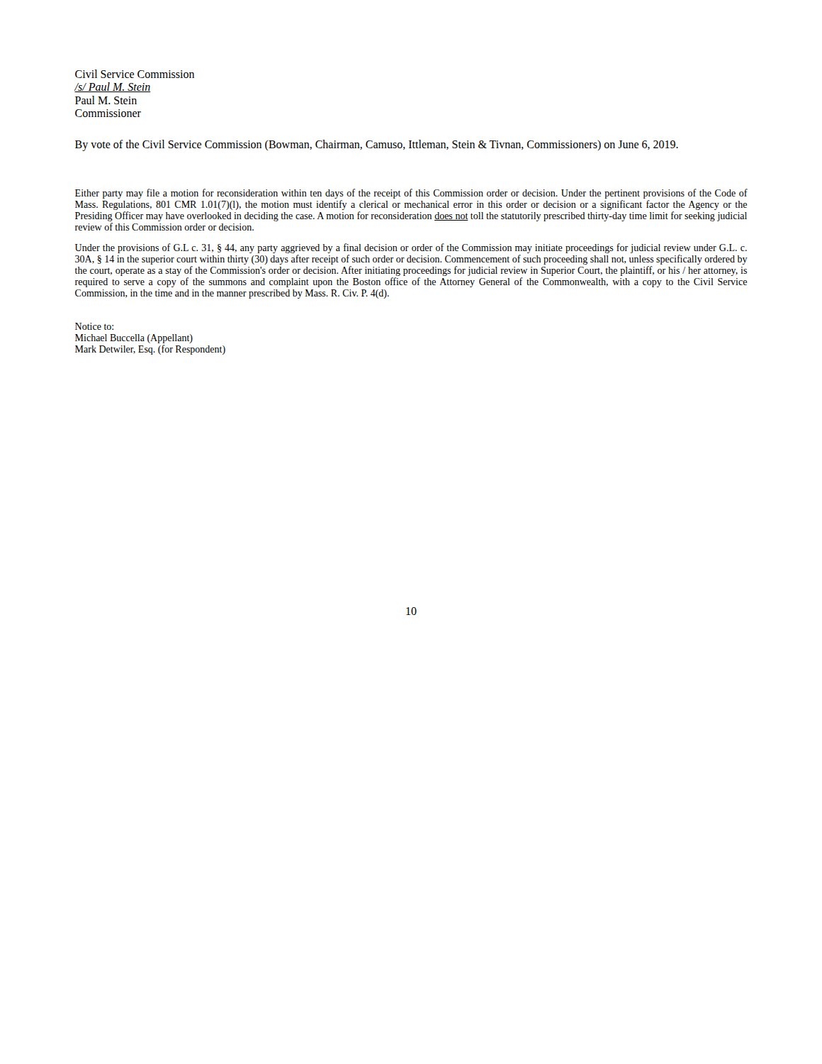Civil Service Commission
/s/ Paul M. Stein
Paul M. Stein
Commissioner
By vote of the Civil Service Commission (Bowman, Chairman, Camuso, Ittleman, Stein & Tivnan, Commissioners) on June 6, 2019.
Either party may file a motion for reconsideration within ten days of the receipt of this Commission order or decision. Under the pertinent provisions of the Code of Mass. Regulations, 801 CMR 1.01(7)(l), the motion must identify a clerical or mechanical error in this order or decision or a significant factor the Agency or the Presiding Officer may have overlooked in deciding the case. A motion for reconsideration does not toll the statutorily prescribed thirty-day time limit for seeking judicial review of this Commission order or decision.
Under the provisions of G.L c. 31, § 44, any party aggrieved by a final decision or order of the Commission may initiate proceedings for judicial review under G.L. c. 30A, § 14 in the superior court within thirty (30) days after receipt of such order or decision. Commencement of such proceeding shall not, unless specifically ordered by the court, operate as a stay of the Commission's order or decision. After initiating proceedings for judicial review in Superior Court, the plaintiff, or his / her attorney, is required to serve a copy of the summons and complaint upon the Boston office of the Attorney General of the Commonwealth, with a copy to the Civil Service Commission, in the time and in the manner prescribed by Mass. R. Civ. P. 4(d).
Notice to:
Michael Buccella (Appellant)
Mark Detwiler, Esq. (for Respondent)
10